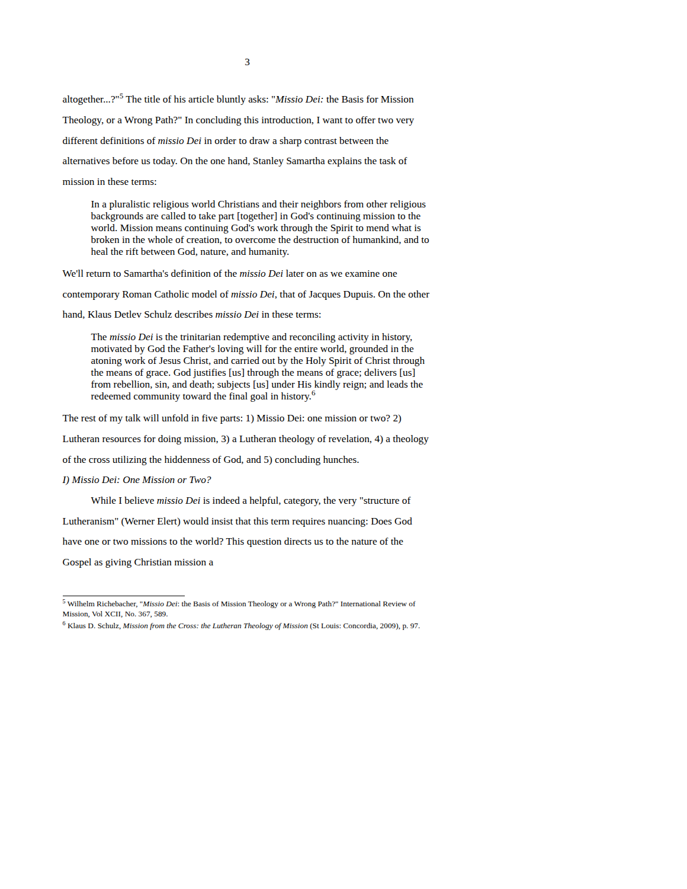3
altogether...?"5 The title of his article bluntly asks: "Missio Dei: the Basis for Mission Theology, or a Wrong Path?" In concluding this introduction, I want to offer two very different definitions of missio Dei in order to draw a sharp contrast between the alternatives before us today. On the one hand, Stanley Samartha explains the task of mission in these terms:
In a pluralistic religious world Christians and their neighbors from other religious backgrounds are called to take part [together] in God's continuing mission to the world. Mission means continuing God's work through the Spirit to mend what is broken in the whole of creation, to overcome the destruction of humankind, and to heal the rift between God, nature, and humanity.
We'll return to Samartha's definition of the missio Dei later on as we examine one contemporary Roman Catholic model of missio Dei, that of Jacques Dupuis. On the other hand, Klaus Detlev Schulz describes missio Dei in these terms:
The missio Dei is the trinitarian redemptive and reconciling activity in history, motivated by God the Father's loving will for the entire world, grounded in the atoning work of Jesus Christ, and carried out by the Holy Spirit of Christ through the means of grace. God justifies [us] through the means of grace; delivers [us] from rebellion, sin, and death; subjects [us] under His kindly reign; and leads the redeemed community toward the final goal in history.6
The rest of my talk will unfold in five parts: 1) Missio Dei: one mission or two? 2) Lutheran resources for doing mission, 3) a Lutheran theology of revelation, 4) a theology of the cross utilizing the hiddenness of God, and 5) concluding hunches.
I) Missio Dei: One Mission or Two?
While I believe missio Dei is indeed a helpful, category, the very "structure of Lutheranism" (Werner Elert) would insist that this term requires nuancing: Does God have one or two missions to the world? This question directs us to the nature of the Gospel as giving Christian mission a
5 Wilhelm Richebacher, "Missio Dei: the Basis of Mission Theology or a Wrong Path?" International Review of Mission, Vol XCII, No. 367, 589.
6 Klaus D. Schulz, Mission from the Cross: the Lutheran Theology of Mission (St Louis: Concordia, 2009), p. 97.